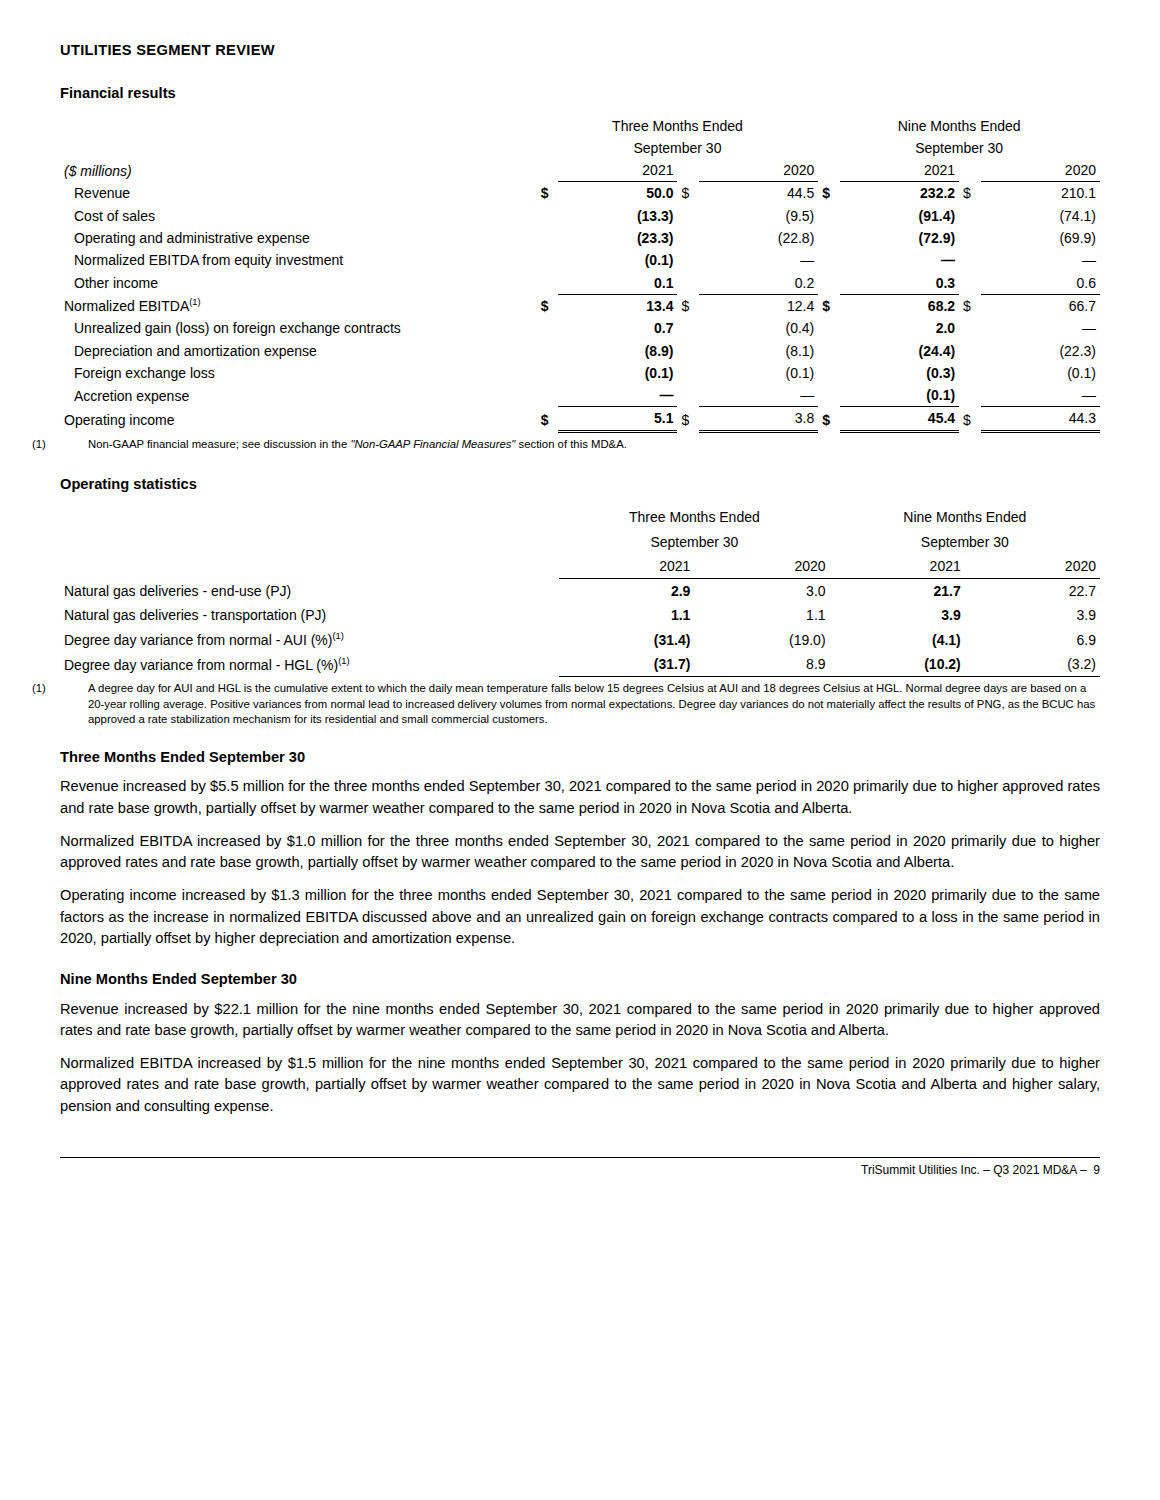UTILITIES SEGMENT REVIEW
Financial results
| | Three Months Ended | Nine Months Ended |
| | September 30 | September 30 |
| ($ millions) | | 2021 | | 2020 | | 2021 | | 2020 |
| Revenue | $ | 50.0 | $ | 44.5 | $ | 232.2 | $ | 210.1 |
| Cost of sales | | (13.3) | | (9.5) | | (91.4) | | (74.1) |
| Operating and administrative expense | | (23.3) | | (22.8) | | (72.9) | | (69.9) |
| Normalized EBITDA from equity investment | | (0.1) | | — | | — | | — |
| Other income | | 0.1 | | 0.2 | | 0.3 | | 0.6 |
| Normalized EBITDA (1) | $ | 13.4 | $ | 12.4 | $ | 68.2 | $ | 66.7 |
| Unrealized gain (loss) on foreign exchange contracts | | 0.7 | | (0.4) | | 2.0 | | — |
| Depreciation and amortization expense | | (8.9) | | (8.1) | | (24.4) | | (22.3) |
| Foreign exchange loss | | (0.1) | | (0.1) | | (0.3) | | (0.1) |
| Accretion expense | | — | | — | | (0.1) | | — |
| Operating income | $ | 5.1 | $ | 3.8 | $ | 45.4 | $ | 44.3 |
(1) Non-GAAP financial measure; see discussion in the "Non-GAAP Financial Measures" section of this MD&A.
Operating statistics
| | Three Months Ended | Nine Months Ended |
| | September 30 | September 30 |
| | 2021 | 2020 | 2021 | 2020 |
| Natural gas deliveries - end-use (PJ) | 2.9 | 3.0 | 21.7 | 22.7 |
| Natural gas deliveries - transportation (PJ) | 1.1 | 1.1 | 3.9 | 3.9 |
| Degree day variance from normal - AUI (%) (1) | (31.4) | (19.0) | (4.1) | 6.9 |
| Degree day variance from normal - HGL (%) (1) | (31.7) | 8.9 | (10.2) | (3.2) |
(1) A degree day for AUI and HGL is the cumulative extent to which the daily mean temperature falls below 15 degrees Celsius at AUI and 18 degrees Celsius at HGL. Normal degree days are based on a 20-year rolling average. Positive variances from normal lead to increased delivery volumes from normal expectations. Degree day variances do not materially affect the results of PNG, as the BCUC has approved a rate stabilization mechanism for its residential and small commercial customers.
Three Months Ended September 30
Revenue increased by $5.5 million for the three months ended September 30, 2021 compared to the same period in 2020 primarily due to higher approved rates and rate base growth, partially offset by warmer weather compared to the same period in 2020 in Nova Scotia and Alberta.
Normalized EBITDA increased by $1.0 million for the three months ended September 30, 2021 compared to the same period in 2020 primarily due to higher approved rates and rate base growth, partially offset by warmer weather compared to the same period in 2020 in Nova Scotia and Alberta.
Operating income increased by $1.3 million for the three months ended September 30, 2021 compared to the same period in 2020 primarily due to the same factors as the increase in normalized EBITDA discussed above and an unrealized gain on foreign exchange contracts compared to a loss in the same period in 2020, partially offset by higher depreciation and amortization expense.
Nine Months Ended September 30
Revenue increased by $22.1 million for the nine months ended September 30, 2021 compared to the same period in 2020 primarily due to higher approved rates and rate base growth, partially offset by warmer weather compared to the same period in 2020 in Nova Scotia and Alberta.
Normalized EBITDA increased by $1.5 million for the nine months ended September 30, 2021 compared to the same period in 2020 primarily due to higher approved rates and rate base growth, partially offset by warmer weather compared to the same period in 2020 in Nova Scotia and Alberta and higher salary, pension and consulting expense.
TriSummit Utilities Inc. – Q3 2021 MD&A – 9